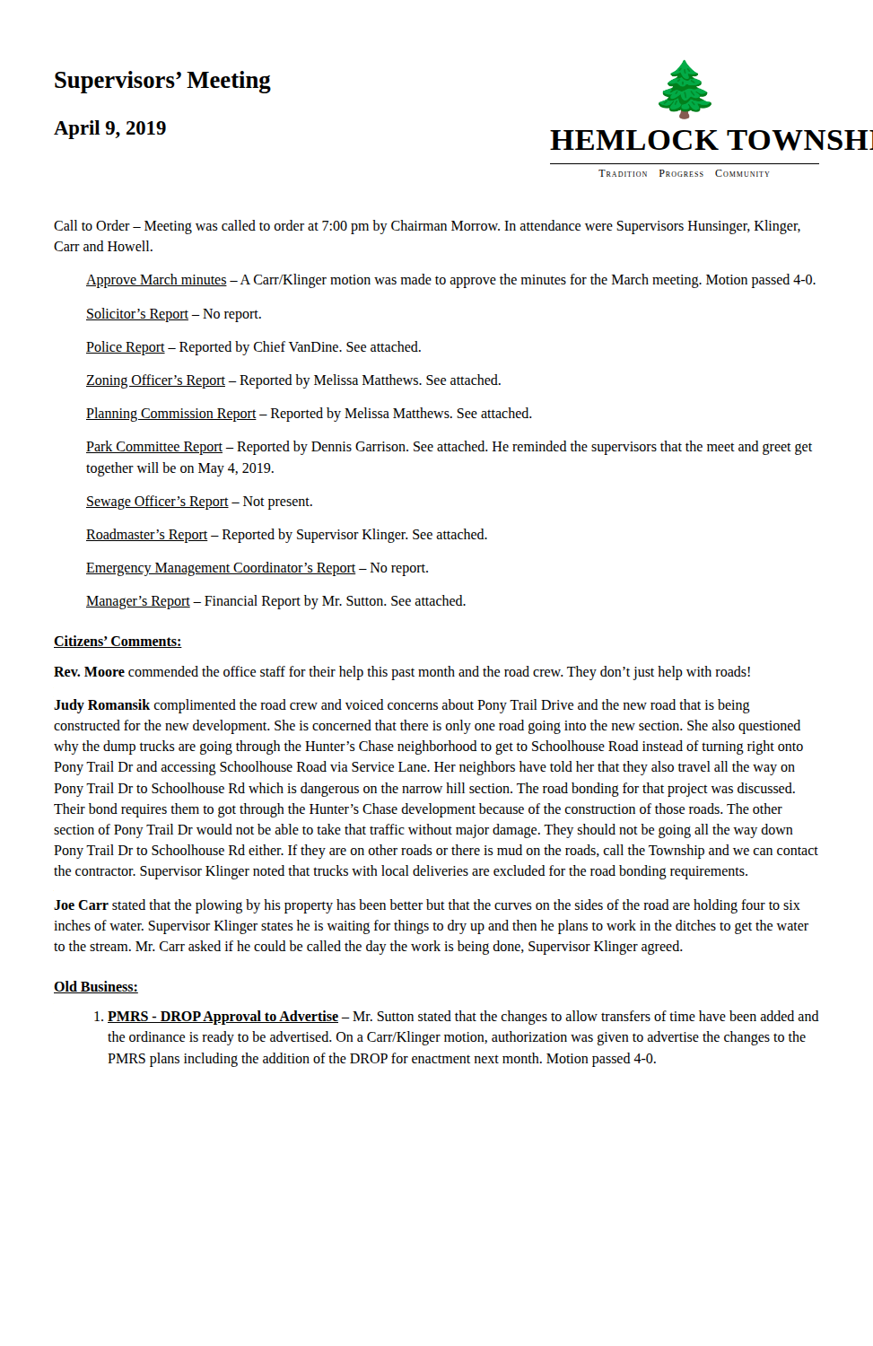🌲
HEMLOCK TOWNSHIP
Tradition Progress Community
Supervisors’ Meeting
April 9, 2019
Call to Order – Meeting was called to order at 7:00 pm by Chairman Morrow. In attendance were Supervisors Hunsinger, Klinger, Carr and Howell.
Approve March minutes – A Carr/Klinger motion was made to approve the minutes for the March meeting. Motion passed 4-0.
Solicitor’s Report – No report.
Police Report – Reported by Chief VanDine. See attached.
Zoning Officer’s Report – Reported by Melissa Matthews. See attached.
Planning Commission Report – Reported by Melissa Matthews. See attached.
Park Committee Report – Reported by Dennis Garrison. See attached. He reminded the supervisors that the meet and greet get together will be on May 4, 2019.
Sewage Officer’s Report – Not present.
Roadmaster’s Report – Reported by Supervisor Klinger. See attached.
Emergency Management Coordinator’s Report – No report.
Manager’s Report – Financial Report by Mr. Sutton. See attached.
Citizens’ Comments:
Rev. Moore commended the office staff for their help this past month and the road crew. They don’t just help with roads!
Judy Romansik complimented the road crew and voiced concerns about Pony Trail Drive and the new road that is being constructed for the new development. She is concerned that there is only one road going into the new section. She also questioned why the dump trucks are going through the Hunter’s Chase neighborhood to get to Schoolhouse Road instead of turning right onto Pony Trail Dr and accessing Schoolhouse Road via Service Lane. Her neighbors have told her that they also travel all the way on Pony Trail Dr to Schoolhouse Rd which is dangerous on the narrow hill section. The road bonding for that project was discussed. Their bond requires them to got through the Hunter’s Chase development because of the construction of those roads. The other section of Pony Trail Dr would not be able to take that traffic without major damage. They should not be going all the way down Pony Trail Dr to Schoolhouse Rd either. If they are on other roads or there is mud on the roads, call the Township and we can contact the contractor. Supervisor Klinger noted that trucks with local deliveries are excluded for the road bonding requirements.
Joe Carr stated that the plowing by his property has been better but that the curves on the sides of the road are holding four to six inches of water. Supervisor Klinger states he is waiting for things to dry up and then he plans to work in the ditches to get the water to the stream. Mr. Carr asked if he could be called the day the work is being done, Supervisor Klinger agreed.
Old Business:
PMRS - DROP Approval to Advertise – Mr. Sutton stated that the changes to allow transfers of time have been added and the ordinance is ready to be advertised. On a Carr/Klinger motion, authorization was given to advertise the changes to the PMRS plans including the addition of the DROP for enactment next month. Motion passed 4-0.